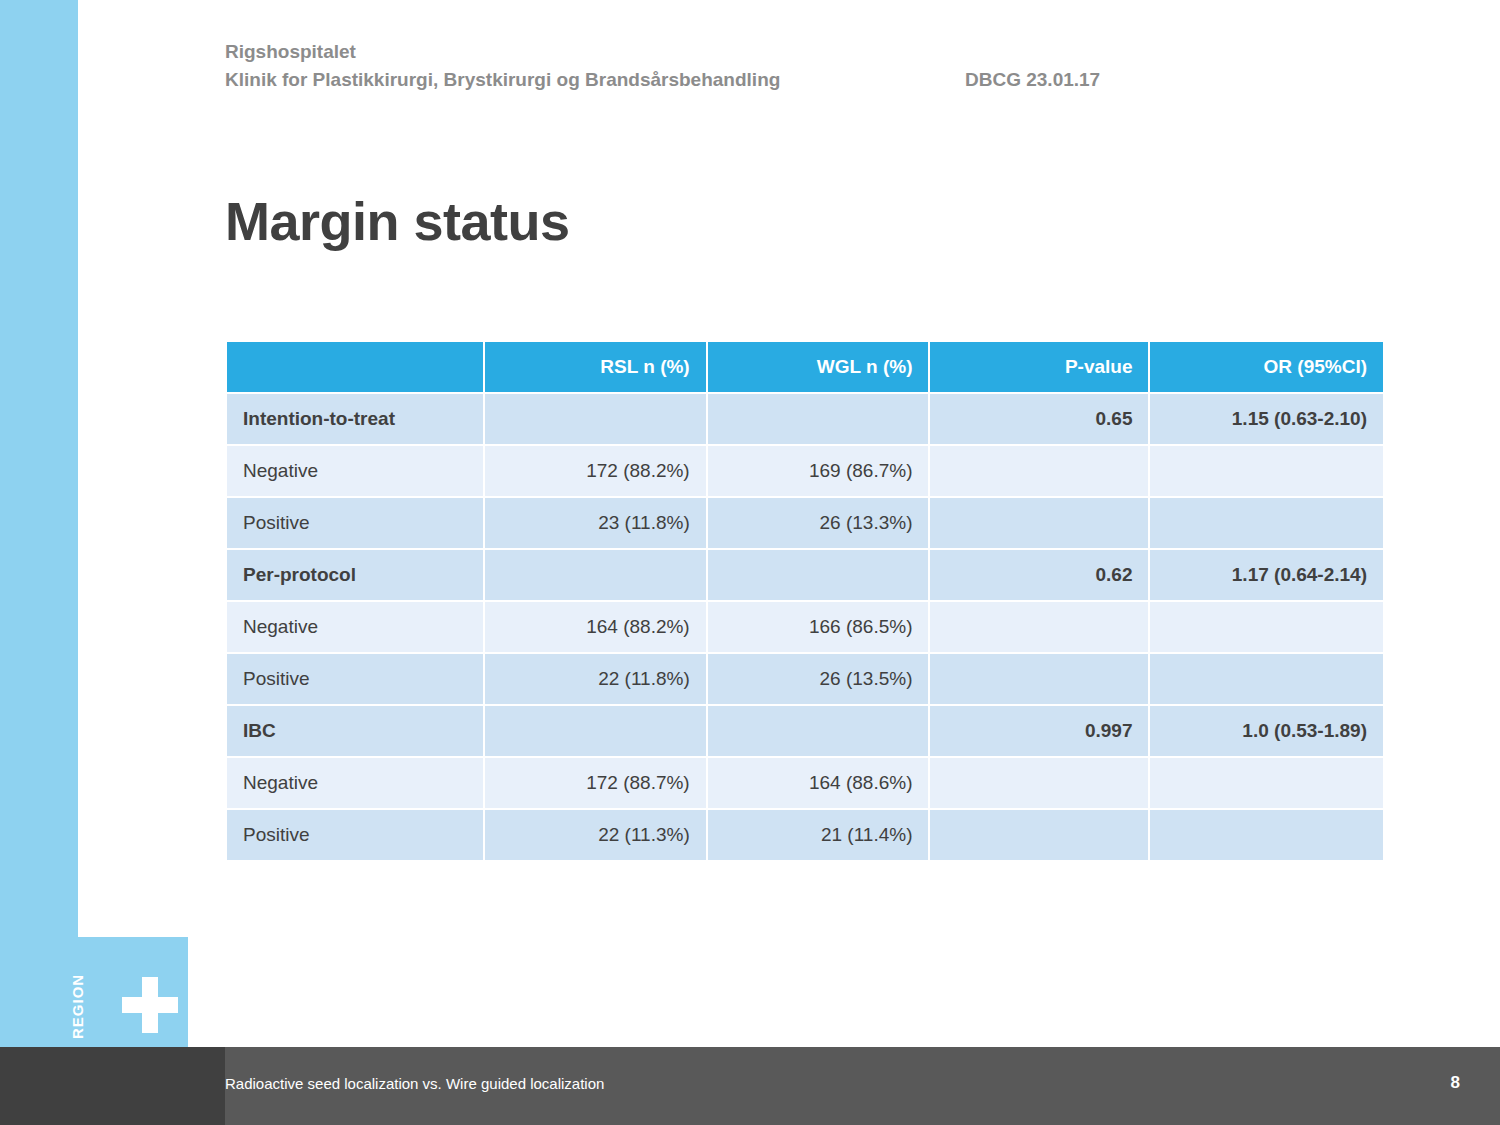Rigshospitalet
Klinik for Plastikkirurgi, Brystkirurgi og Brandsårsbehandling DBCG 23.01.17
Margin status
| | RSL n (%) | WGL n (%) | P-value | OR (95%CI) |
| --- | --- | --- | --- | --- |
| Intention-to-treat | | | 0.65 | 1.15 (0.63-2.10) |
| Negative | 172 (88.2%) | 169 (86.7%) | | |
| Positive | 23 (11.8%) | 26 (13.3%) | | |
| Per-protocol | | | 0.62 | 1.17 (0.64-2.14) |
| Negative | 164 (88.2%) | 166 (86.5%) | | |
| Positive | 22 (11.8%) | 26 (13.5%) | | |
| IBC | | | 0.997 | 1.0 (0.53-1.89) |
| Negative | 172 (88.7%) | 164 (88.6%) | | |
| Positive | 22 (11.3%) | 21 (11.4%) | | |
REGION
Radioactive seed localization vs. Wire guided localization
8